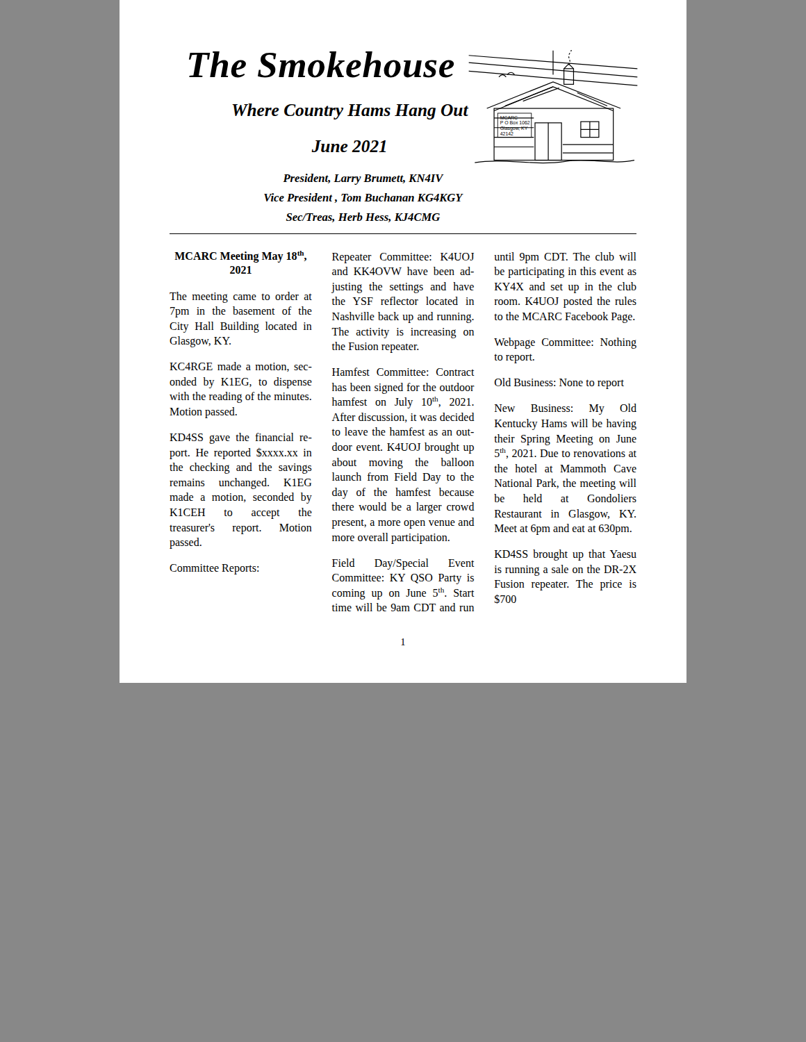MCARC P O Box 1062 Glasgow, KY 42142
The Smokehouse
Where Country Hams Hang Out
June 2021
President, Larry Brumett, KN4IV
Vice President , Tom Buchanan KG4KGY
Sec/Treas, Herb Hess, KJ4CMG
MCARC Meeting May 18th, 2021
The meeting came to order at 7pm in the basement of the City Hall Building located in Glasgow, KY.
KC4RGE made a motion, seconded by K1EG, to dispense with the reading of the minutes. Motion passed.
KD4SS gave the financial report. He reported $xxxx.xx in the checking and the savings remains unchanged. K1EG made a motion, seconded by K1CEH to accept the treasurer's report. Motion passed.
Committee Reports:
Repeater Committee: K4UOJ and KK4OVW have been adjusting the settings and have the YSF reflector located in Nashville back up and running. The activity is increasing on the Fusion repeater.
Hamfest Committee: Contract has been signed for the outdoor hamfest on July 10th, 2021. After discussion, it was decided to leave the hamfest as an outdoor event. K4UOJ brought up about moving the balloon launch from Field Day to the day of the hamfest because there would be a larger crowd present, a more open venue and more overall participation.
Field Day/Special Event Committee: KY QSO Party is coming up on June 5th. Start time will be 9am CDT and run until 9pm CDT. The club will be participating in this event as KY4X and set up in the club room. K4UOJ posted the rules to the MCARC Facebook Page.
Webpage Committee: Nothing to report.
Old Business: None to report
New Business: My Old Kentucky Hams will be having their Spring Meeting on June 5th, 2021. Due to renovations at the hotel at Mammoth Cave National Park, the meeting will be held at Gondoliers Restaurant in Glasgow, KY. Meet at 6pm and eat at 630pm.
KD4SS brought up that Yaesu is running a sale on the DR-2X Fusion repeater. The price is $700
1